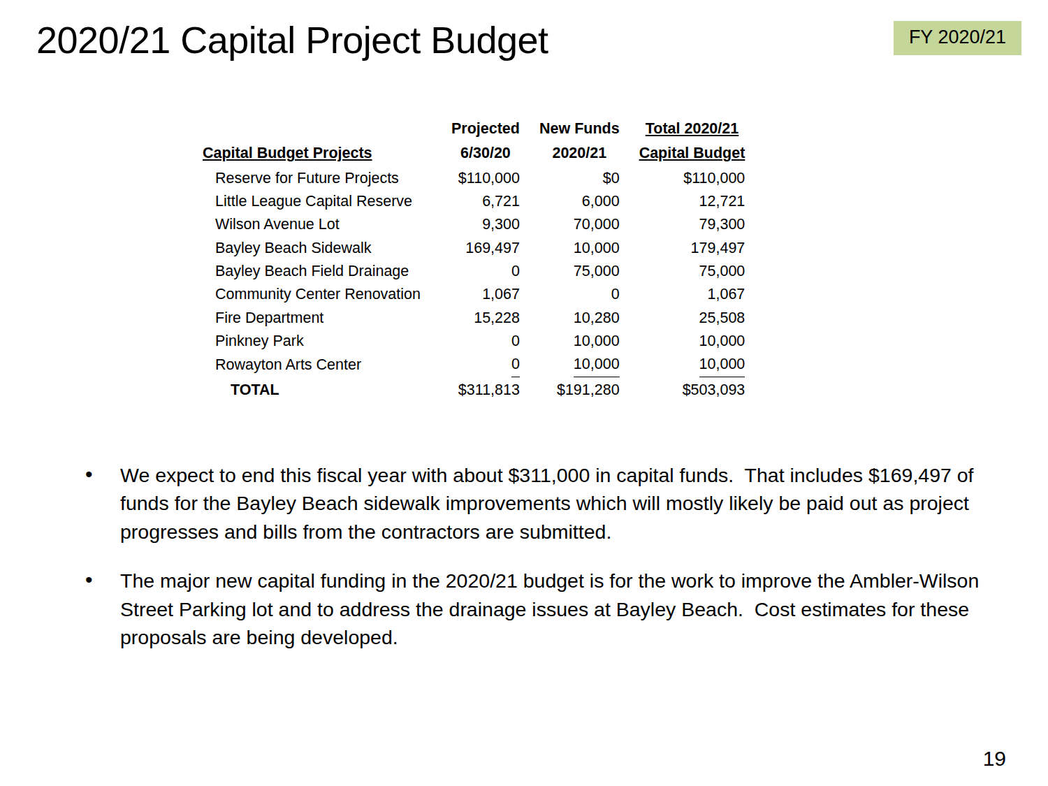2020/21 Capital Project Budget
FY 2020/21
| Capital Budget Projects | Projected | New Funds | Total 2020/21 |
| --- | --- | --- | --- |
| 6/30/20 | 2020/21 | Capital Budget |
| Reserve for Future Projects | $110,000 | $0 | $110,000 |
| Little League Capital Reserve | 6,721 | 6,000 | 12,721 |
| Wilson Avenue Lot | 9,300 | 70,000 | 79,300 |
| Bayley Beach Sidewalk | 169,497 | 10,000 | 179,497 |
| Bayley Beach Field Drainage | 0 | 75,000 | 75,000 |
| Community Center Renovation | 1,067 | 0 | 1,067 |
| Fire Department | 15,228 | 10,280 | 25,508 |
| Pinkney Park | 0 | 10,000 | 10,000 |
| Rowayton Arts Center | 0 | 10,000 | 10,000 |
| TOTAL | $311,813 | $191,280 | $503,093 |
We expect to end this fiscal year with about $311,000 in capital funds. That includes $169,497 of funds for the Bayley Beach sidewalk improvements which will mostly likely be paid out as project progresses and bills from the contractors are submitted.
The major new capital funding in the 2020/21 budget is for the work to improve the Ambler-Wilson Street Parking lot and to address the drainage issues at Bayley Beach. Cost estimates for these proposals are being developed.
19